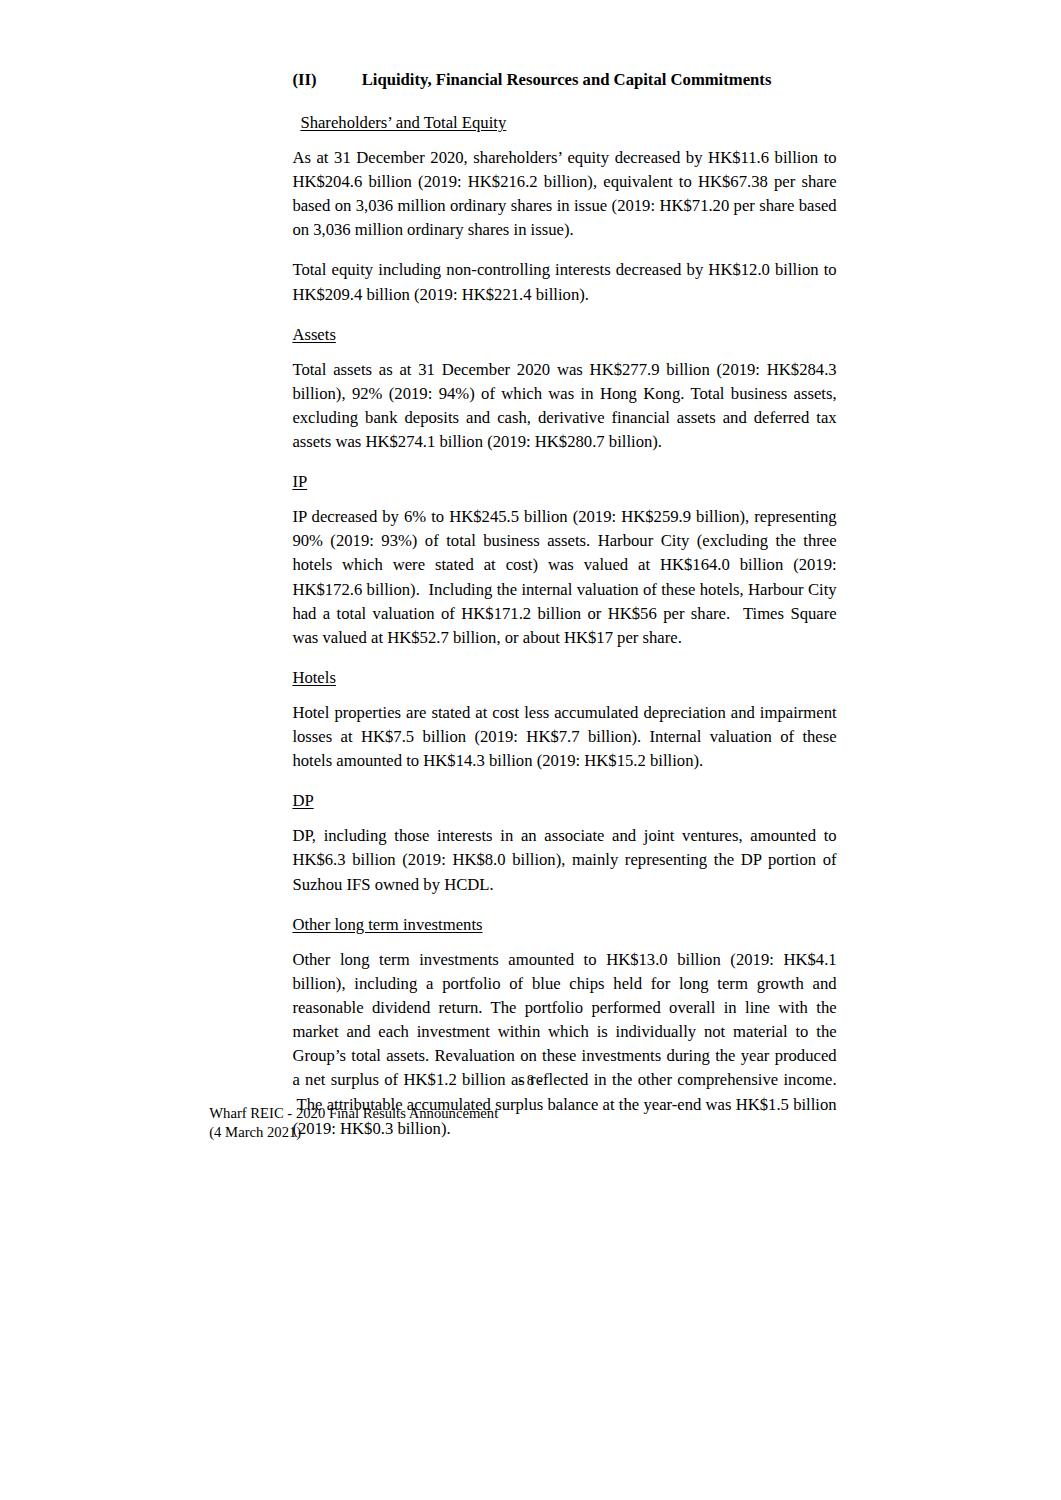(II) Liquidity, Financial Resources and Capital Commitments
Shareholders’ and Total Equity
As at 31 December 2020, shareholders’ equity decreased by HK$11.6 billion to HK$204.6 billion (2019: HK$216.2 billion), equivalent to HK$67.38 per share based on 3,036 million ordinary shares in issue (2019: HK$71.20 per share based on 3,036 million ordinary shares in issue).
Total equity including non-controlling interests decreased by HK$12.0 billion to HK$209.4 billion (2019: HK$221.4 billion).
Assets
Total assets as at 31 December 2020 was HK$277.9 billion (2019: HK$284.3 billion), 92% (2019: 94%) of which was in Hong Kong. Total business assets, excluding bank deposits and cash, derivative financial assets and deferred tax assets was HK$274.1 billion (2019: HK$280.7 billion).
IP
IP decreased by 6% to HK$245.5 billion (2019: HK$259.9 billion), representing 90% (2019: 93%) of total business assets. Harbour City (excluding the three hotels which were stated at cost) was valued at HK$164.0 billion (2019: HK$172.6 billion). Including the internal valuation of these hotels, Harbour City had a total valuation of HK$171.2 billion or HK$56 per share. Times Square was valued at HK$52.7 billion, or about HK$17 per share.
Hotels
Hotel properties are stated at cost less accumulated depreciation and impairment losses at HK$7.5 billion (2019: HK$7.7 billion). Internal valuation of these hotels amounted to HK$14.3 billion (2019: HK$15.2 billion).
DP
DP, including those interests in an associate and joint ventures, amounted to HK$6.3 billion (2019: HK$8.0 billion), mainly representing the DP portion of Suzhou IFS owned by HCDL.
Other long term investments
Other long term investments amounted to HK$13.0 billion (2019: HK$4.1 billion), including a portfolio of blue chips held for long term growth and reasonable dividend return. The portfolio performed overall in line with the market and each investment within which is individually not material to the Group’s total assets. Revaluation on these investments during the year produced a net surplus of HK$1.2 billion as reflected in the other comprehensive income. The attributable accumulated surplus balance at the year-end was HK$1.5 billion (2019: HK$0.3 billion).
- 8 -
Wharf REIC - 2020 Final Results Announcement
(4 March 2021)